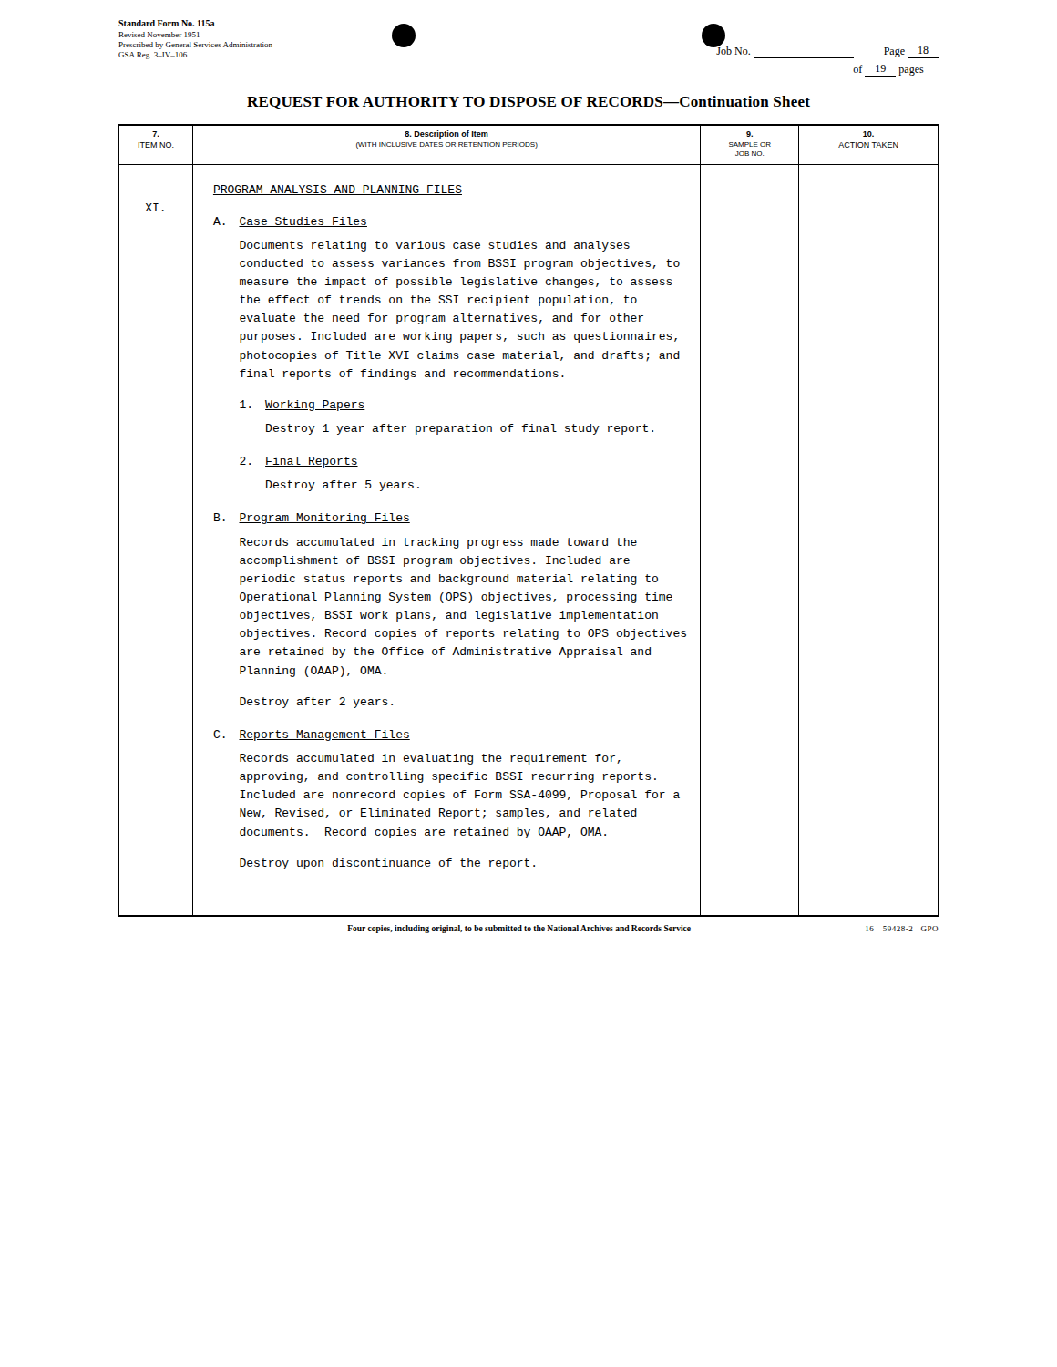Standard Form No. 115a
Revised November 1951
Prescribed by General Services Administration
GSA Reg. 3–IV–106
Job No. Page 18
of 19 pages
REQUEST FOR AUTHORITY TO DISPOSE OF RECORDS—Continuation Sheet
| 7. Item No. | 8. Description of Item (With Inclusive Dates or Retention Periods) | 9. Sample or Job No. | 10. Action Taken |
| --- | --- | --- | --- |
| XI. | PROGRAM ANALYSIS AND PLANNING FILES A. Case Studies Files Documents relating to various case studies and analyses conducted to assess variances from BSSI program objectives, to measure the impact of possible legislative changes, to assess the effect of trends on the SSI recipient population, to evaluate the need for program alternatives, and for other purposes. Included are working papers, such as questionnaires, photocopies of Title XVI claims case material, and drafts; and final reports of findings and recommendations. 1. Working Papers Destroy 1 year after preparation of final study report. 2. Final Reports Destroy after 5 years. B. Program Monitoring Files Records accumulated in tracking progress made toward the accomplishment of BSSI program objectives. Included are periodic status reports and background material relating to Operational Planning System (OPS) objectives, processing time objectives, BSSI work plans, and legislative implementation objectives. Record copies of reports relating to OPS objectives are retained by the Office of Administrative Appraisal and Planning (OAAP), OMA. Destroy after 2 years. C. Reports Management Files Records accumulated in evaluating the requirement for, approving, and controlling specific BSSI recurring reports. Included are nonrecord copies of Form SSA-4099, Proposal for a New, Revised, or Eliminated Report; samples, and related documents. Record copies are retained by OAAP, OMA. Destroy upon discontinuance of the report. | | |
Four copies, including original, to be submitted to the National Archives and Records Service
16—59428-2 GPO